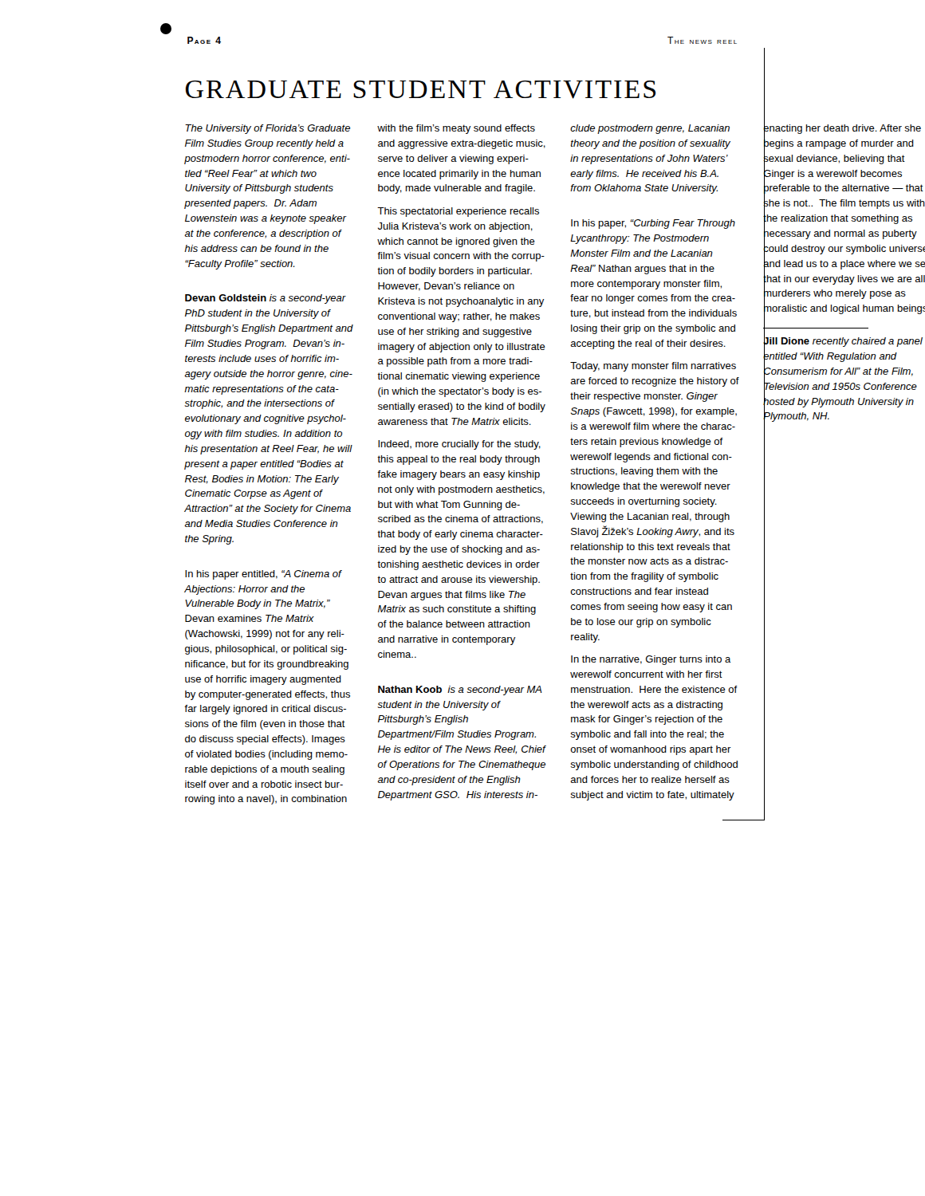Page 4 The news reel
Graduate Student Activities
The University of Florida’s Graduate Film Studies Group recently held a postmodern horror conference, entitled “Reel Fear” at which two University of Pittsburgh students presented papers. Dr. Adam Lowenstein was a keynote speaker at the conference, a description of his address can be found in the “Faculty Profile” section.
Devan Goldstein is a second-year PhD student in the University of Pittsburgh’s English Department and Film Studies Program. Devan’s interests include uses of horrific imagery outside the horror genre, cinematic representations of the catastrophic, and the intersections of evolutionary and cognitive psychology with film studies. In addition to his presentation at Reel Fear, he will present a paper entitled “Bodies at Rest, Bodies in Motion: The Early Cinematic Corpse as Agent of Attraction” at the Society for Cinema and Media Studies Conference in the Spring.
In his paper entitled, “A Cinema of Abjections: Horror and the Vulnerable Body in The Matrix,” Devan examines The Matrix (Wachowski, 1999) not for any religious, philosophical, or political significance, but for its groundbreaking use of horrific imagery augmented by computer-generated effects, thus far largely ignored in critical discussions of the film (even in those that do discuss special effects). Images of violated bodies (including memorable depictions of a mouth sealing itself over and a robotic insect burrowing into a navel), in combination with the film’s meaty sound effects and aggressive extra-diegetic music, serve to deliver a viewing experience located primarily in the human body, made vulnerable and fragile.
This spectatorial experience recalls Julia Kristeva’s work on abjection, which cannot be ignored given the film’s visual concern with the corruption of bodily borders in particular. However, Devan’s reliance on Kristeva is not psychoanalytic in any conventional way; rather, he makes use of her striking and suggestive imagery of abjection only to illustrate a possible path from a more traditional cinematic viewing experience (in which the spectator’s body is essentially erased) to the kind of bodily awareness that The Matrix elicits.
Indeed, more crucially for the study, this appeal to the real body through fake imagery bears an easy kinship not only with postmodern aesthetics, but with what Tom Gunning described as the cinema of attractions, that body of early cinema characterized by the use of shocking and astonishing aesthetic devices in order to attract and arouse its viewership. Devan argues that films like The Matrix as such constitute a shifting of the balance between attraction and narrative in contemporary cinema..
Nathan Koob is a second-year MA student in the University of Pittsburgh’s English Department/Film Studies Program. He is editor of The News Reel, Chief of Operations for The Cinematheque and co-president of the English Department GSO. His interests include postmodern genre, Lacanian theory and the position of sexuality in representations of John Waters’ early films. He received his B.A. from Oklahoma State University.
In his paper, “Curbing Fear Through Lycanthropy: The Postmodern Monster Film and the Lacanian Real” Nathan argues that in the more contemporary monster film, fear no longer comes from the creature, but instead from the individuals losing their grip on the symbolic and accepting the real of their desires.
Today, many monster film narratives are forced to recognize the history of their respective monster. Ginger Snaps (Fawcett, 1998), for example, is a werewolf film where the characters retain previous knowledge of werewolf legends and fictional constructions, leaving them with the knowledge that the werewolf never succeeds in overturning society. Viewing the Lacanian real, through Slavoj Žižek’s Looking Awry, and its relationship to this text reveals that the monster now acts as a distraction from the fragility of symbolic constructions and fear instead comes from seeing how easy it can be to lose our grip on symbolic reality.
In the narrative, Ginger turns into a werewolf concurrent with her first menstruation. Here the existence of the werewolf acts as a distracting mask for Ginger’s rejection of the symbolic and fall into the real; the onset of womanhood rips apart her symbolic understanding of childhood and forces her to realize herself as subject and victim to fate, ultimately enacting her death drive. After she begins a rampage of murder and sexual deviance, believing that Ginger is a werewolf becomes preferable to the alternative — that she is not.. The film tempts us with the realization that something as necessary and normal as puberty could destroy our symbolic universe and lead us to a place where we see that in our everyday lives we are all murderers who merely pose as moralistic and logical human beings.
Jill Dione recently chaired a panel entitled “With Regulation and Consumerism for All” at the Film, Television and 1950s Conference hosted by Plymouth University in Plymouth, NH.